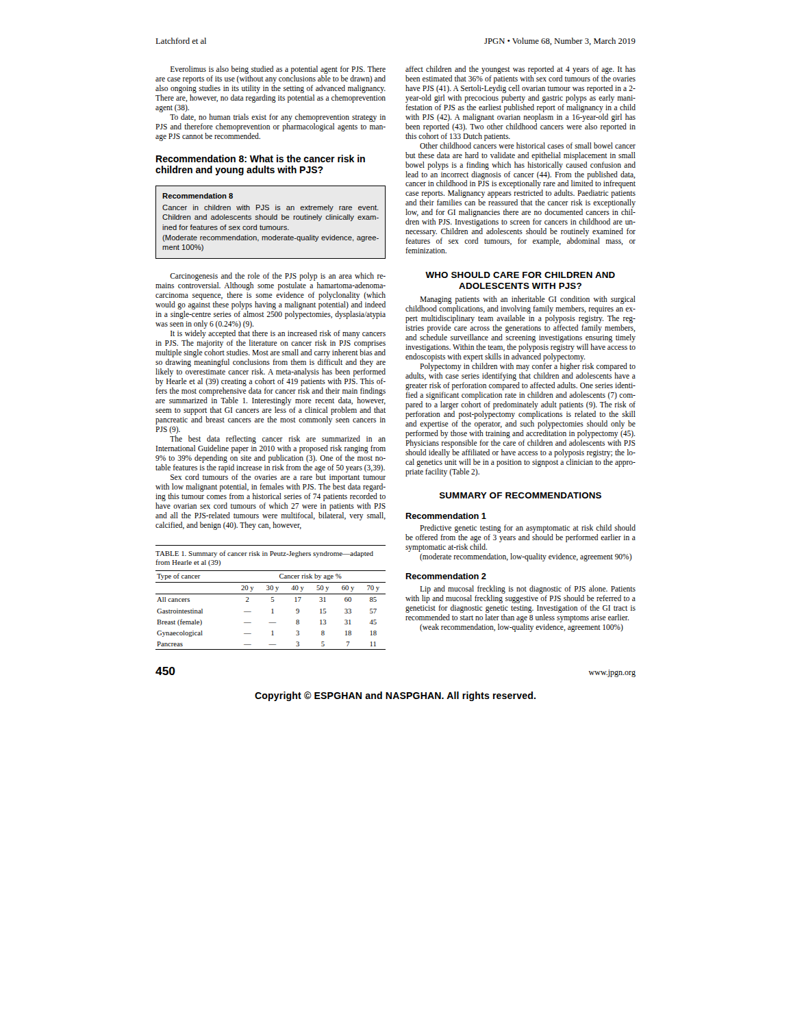Latchford et al
JPGN • Volume 68, Number 3, March 2019
Everolimus is also being studied as a potential agent for PJS. There are case reports of its use (without any conclusions able to be drawn) and also ongoing studies in its utility in the setting of advanced malignancy. There are, however, no data regarding its potential as a chemoprevention agent (38).
To date, no human trials exist for any chemoprevention strategy in PJS and therefore chemoprevention or pharmacological agents to manage PJS cannot be recommended.
Recommendation 8: What is the cancer risk in children and young adults with PJS?
Recommendation 8
Cancer in children with PJS is an extremely rare event. Children and adolescents should be routinely clinically examined for features of sex cord tumours.
(Moderate recommendation, moderate-quality evidence, agreement 100%)
Carcinogenesis and the role of the PJS polyp is an area which remains controversial. Although some postulate a hamartoma-adenoma-carcinoma sequence, there is some evidence of polyclonality (which would go against these polyps having a malignant potential) and indeed in a single-centre series of almost 2500 polypectomies, dysplasia/atypia was seen in only 6 (0.24%) (9).
It is widely accepted that there is an increased risk of many cancers in PJS. The majority of the literature on cancer risk in PJS comprises multiple single cohort studies. Most are small and carry inherent bias and so drawing meaningful conclusions from them is difficult and they are likely to overestimate cancer risk. A meta-analysis has been performed by Hearle et al (39) creating a cohort of 419 patients with PJS. This offers the most comprehensive data for cancer risk and their main findings are summarized in Table 1. Interestingly more recent data, however, seem to support that GI cancers are less of a clinical problem and that pancreatic and breast cancers are the most commonly seen cancers in PJS (9).
The best data reflecting cancer risk are summarized in an International Guideline paper in 2010 with a proposed risk ranging from 9% to 39% depending on site and publication (3). One of the most notable features is the rapid increase in risk from the age of 50 years (3,39).
Sex cord tumours of the ovaries are a rare but important tumour with low malignant potential, in females with PJS. The best data regarding this tumour comes from a historical series of 74 patients recorded to have ovarian sex cord tumours of which 27 were in patients with PJS and all the PJS-related tumours were multifocal, bilateral, very small, calcified, and benign (40). They can, however,
TABLE 1. Summary of cancer risk in Peutz-Jeghers syndrome—adapted from Hearle et al (39)
| Type of cancer | Cancer risk by age % |
| --- | --- |
| | 20 y | 30 y | 40 y | 50 y | 60 y | 70 y |
| All cancers | 2 | 5 | 17 | 31 | 60 | 85 |
| Gastrointestinal | — | 1 | 9 | 15 | 33 | 57 |
| Breast (female) | — | — | 8 | 13 | 31 | 45 |
| Gynaecological | — | 1 | 3 | 8 | 18 | 18 |
| Pancreas | — | — | 3 | 5 | 7 | 11 |
affect children and the youngest was reported at 4 years of age. It has been estimated that 36% of patients with sex cord tumours of the ovaries have PJS (41). A Sertoli-Leydig cell ovarian tumour was reported in a 2-year-old girl with precocious puberty and gastric polyps as early manifestation of PJS as the earliest published report of malignancy in a child with PJS (42). A malignant ovarian neoplasm in a 16-year-old girl has been reported (43). Two other childhood cancers were also reported in this cohort of 133 Dutch patients.
Other childhood cancers were historical cases of small bowel cancer but these data are hard to validate and epithelial misplacement in small bowel polyps is a finding which has historically caused confusion and lead to an incorrect diagnosis of cancer (44). From the published data, cancer in childhood in PJS is exceptionally rare and limited to infrequent case reports. Malignancy appears restricted to adults. Paediatric patients and their families can be reassured that the cancer risk is exceptionally low, and for GI malignancies there are no documented cancers in children with PJS. Investigations to screen for cancers in childhood are unnecessary. Children and adolescents should be routinely examined for features of sex cord tumours, for example, abdominal mass, or feminization.
WHO SHOULD CARE FOR CHILDREN AND ADOLESCENTS WITH PJS?
Managing patients with an inheritable GI condition with surgical childhood complications, and involving family members, requires an expert multidisciplinary team available in a polyposis registry. The registries provide care across the generations to affected family members, and schedule surveillance and screening investigations ensuring timely investigations. Within the team, the polyposis registry will have access to endoscopists with expert skills in advanced polypectomy.
Polypectomy in children with may confer a higher risk compared to adults, with case series identifying that children and adolescents have a greater risk of perforation compared to affected adults. One series identified a significant complication rate in children and adolescents (7) compared to a larger cohort of predominately adult patients (9). The risk of perforation and post-polypectomy complications is related to the skill and expertise of the operator, and such polypectomies should only be performed by those with training and accreditation in polypectomy (45). Physicians responsible for the care of children and adolescents with PJS should ideally be affiliated or have access to a polyposis registry; the local genetics unit will be in a position to signpost a clinician to the appropriate facility (Table 2).
SUMMARY OF RECOMMENDATIONS
Recommendation 1
Predictive genetic testing for an asymptomatic at risk child should be offered from the age of 3 years and should be performed earlier in a symptomatic at-risk child.
(moderate recommendation, low-quality evidence, agreement 90%)
Recommendation 2
Lip and mucosal freckling is not diagnostic of PJS alone. Patients with lip and mucosal freckling suggestive of PJS should be referred to a geneticist for diagnostic genetic testing. Investigation of the GI tract is recommended to start no later than age 8 unless symptoms arise earlier.
(weak recommendation, low-quality evidence, agreement 100%)
450
www.jpgn.org
Copyright © ESPGHAN and NASPGHAN. All rights reserved.